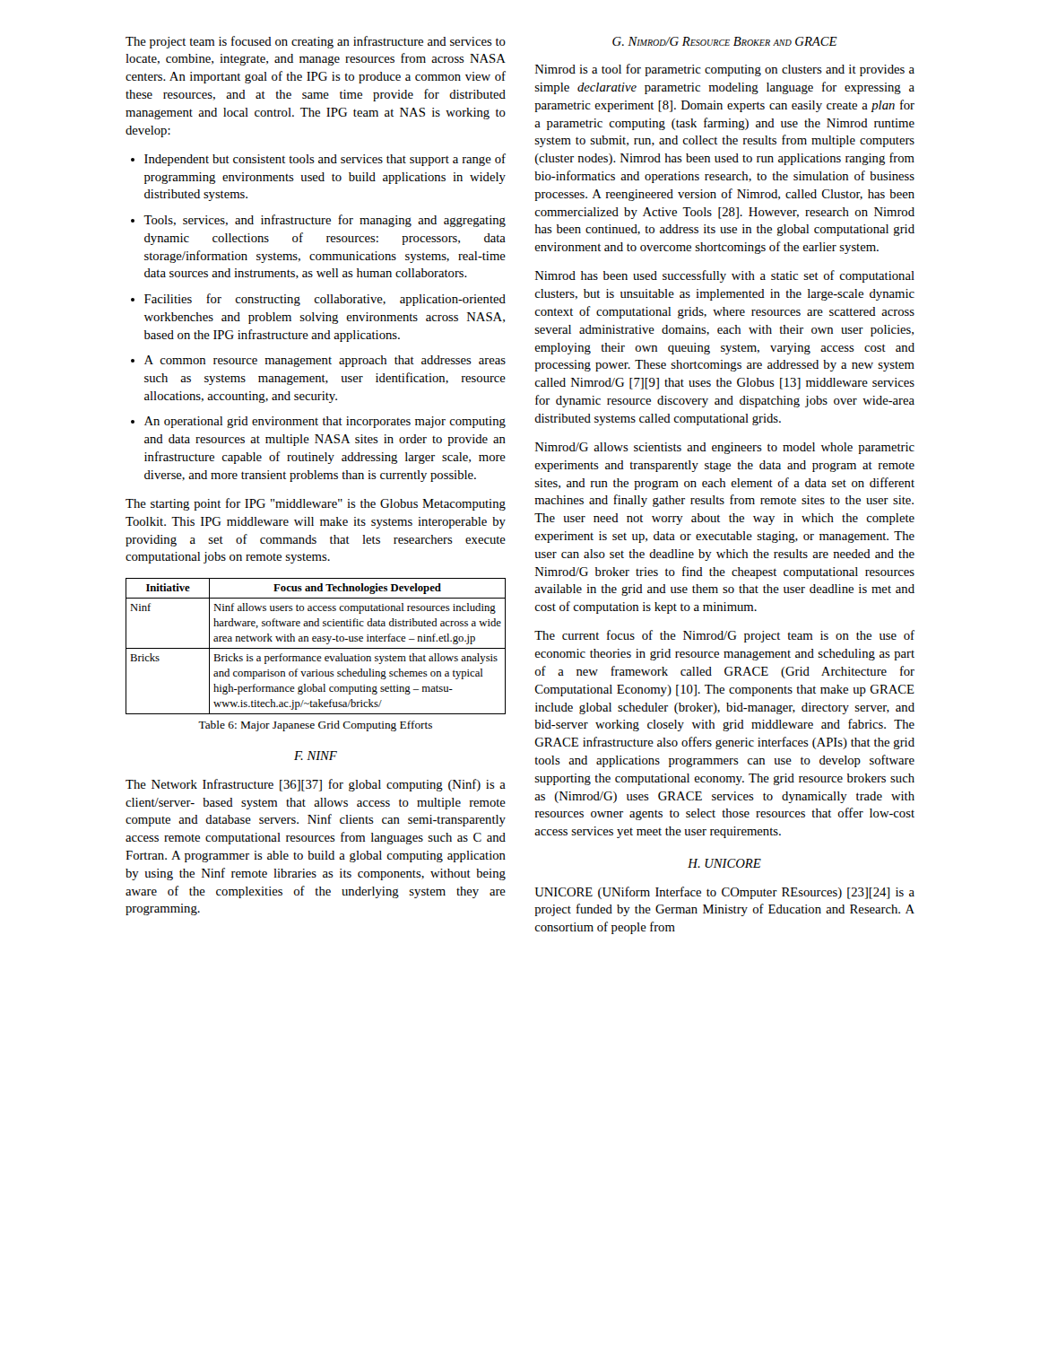The project team is focused on creating an infrastructure and services to locate, combine, integrate, and manage resources from across NASA centers. An important goal of the IPG is to produce a common view of these resources, and at the same time provide for distributed management and local control. The IPG team at NAS is working to develop:
Independent but consistent tools and services that support a range of programming environments used to build applications in widely distributed systems.
Tools, services, and infrastructure for managing and aggregating dynamic collections of resources: processors, data storage/information systems, communications systems, real-time data sources and instruments, as well as human collaborators.
Facilities for constructing collaborative, application-oriented workbenches and problem solving environments across NASA, based on the IPG infrastructure and applications.
A common resource management approach that addresses areas such as systems management, user identification, resource allocations, accounting, and security.
An operational grid environment that incorporates major computing and data resources at multiple NASA sites in order to provide an infrastructure capable of routinely addressing larger scale, more diverse, and more transient problems than is currently possible.
The starting point for IPG "middleware" is the Globus Metacomputing Toolkit. This IPG middleware will make its systems interoperable by providing a set of commands that lets researchers execute computational jobs on remote systems.
| Initiative | Focus and Technologies Developed |
| --- | --- |
| Ninf | Ninf allows users to access computational resources including hardware, software and scientific data distributed across a wide area network with an easy-to-use interface – ninf.etl.go.jp |
| Bricks | Bricks is a performance evaluation system that allows analysis and comparison of various scheduling schemes on a typical high-performance global computing setting – matsu-www.is.titech.ac.jp/~takefusa/bricks/ |
Table 6: Major Japanese Grid Computing Efforts
F. NINF
The Network Infrastructure [36][37] for global computing (Ninf) is a client/server- based system that allows access to multiple remote compute and database servers. Ninf clients can semi-transparently access remote computational resources from languages such as C and Fortran. A programmer is able to build a global computing application by using the Ninf remote libraries as its components, without being aware of the complexities of the underlying system they are programming.
G. Nimrod/G Resource Broker and GRACE
Nimrod is a tool for parametric computing on clusters and it provides a simple declarative parametric modeling language for expressing a parametric experiment [8]. Domain experts can easily create a plan for a parametric computing (task farming) and use the Nimrod runtime system to submit, run, and collect the results from multiple computers (cluster nodes). Nimrod has been used to run applications ranging from bio-informatics and operations research, to the simulation of business processes. A reengineered version of Nimrod, called Clustor, has been commercialized by Active Tools [28]. However, research on Nimrod has been continued, to address its use in the global computational grid environment and to overcome shortcomings of the earlier system.
Nimrod has been used successfully with a static set of computational clusters, but is unsuitable as implemented in the large-scale dynamic context of computational grids, where resources are scattered across several administrative domains, each with their own user policies, employing their own queuing system, varying access cost and processing power. These shortcomings are addressed by a new system called Nimrod/G [7][9] that uses the Globus [13] middleware services for dynamic resource discovery and dispatching jobs over wide-area distributed systems called computational grids.
Nimrod/G allows scientists and engineers to model whole parametric experiments and transparently stage the data and program at remote sites, and run the program on each element of a data set on different machines and finally gather results from remote sites to the user site. The user need not worry about the way in which the complete experiment is set up, data or executable staging, or management. The user can also set the deadline by which the results are needed and the Nimrod/G broker tries to find the cheapest computational resources available in the grid and use them so that the user deadline is met and cost of computation is kept to a minimum.
The current focus of the Nimrod/G project team is on the use of economic theories in grid resource management and scheduling as part of a new framework called GRACE (Grid Architecture for Computational Economy) [10]. The components that make up GRACE include global scheduler (broker), bid-manager, directory server, and bid-server working closely with grid middleware and fabrics. The GRACE infrastructure also offers generic interfaces (APIs) that the grid tools and applications programmers can use to develop software supporting the computational economy. The grid resource brokers such as (Nimrod/G) uses GRACE services to dynamically trade with resources owner agents to select those resources that offer low-cost access services yet meet the user requirements.
H. UNICORE
UNICORE (UNiform Interface to COmputer REsources) [23][24] is a project funded by the German Ministry of Education and Research. A consortium of people from